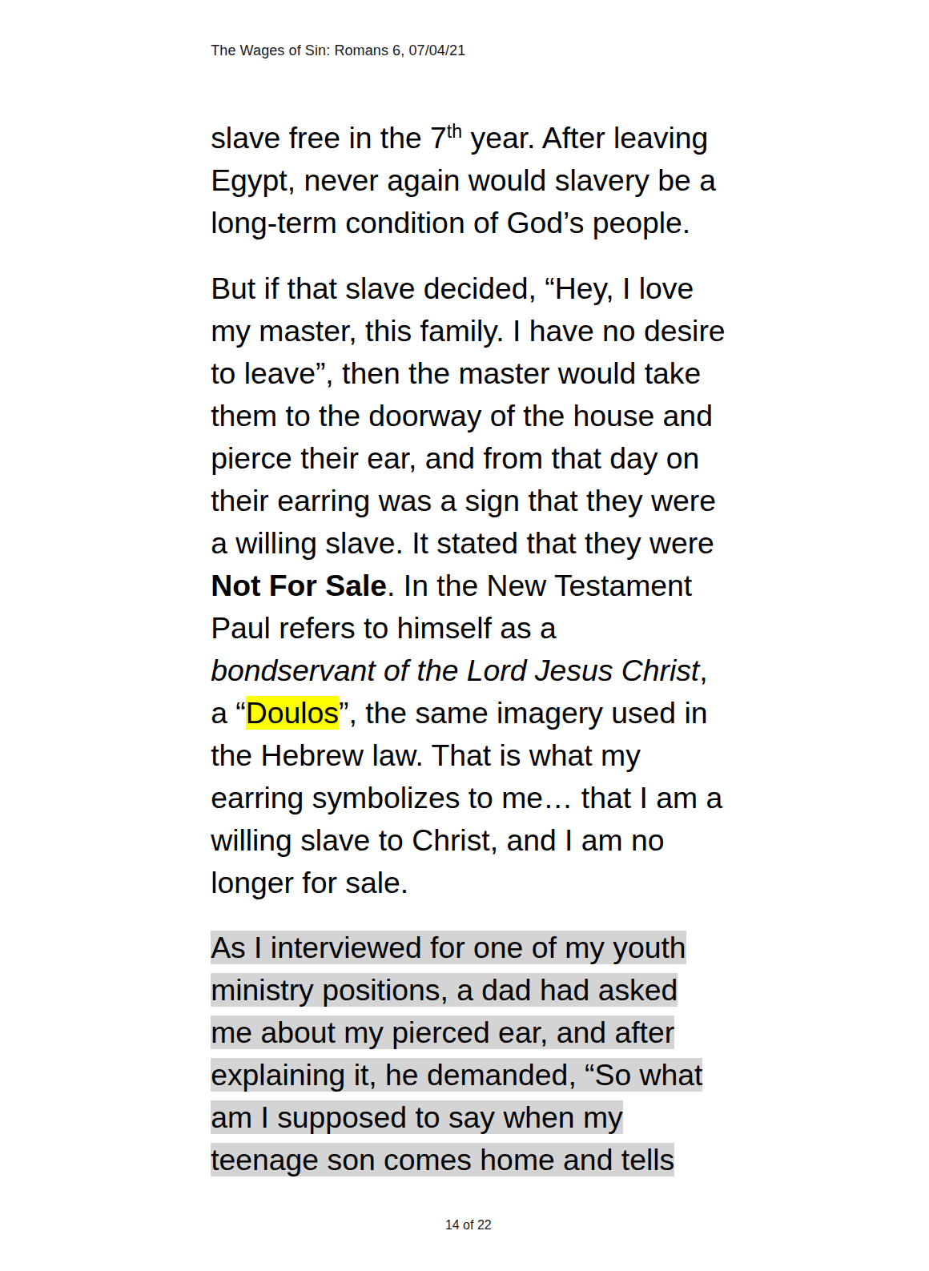The Wages of Sin: Romans 6, 07/04/21
slave free in the 7th year. After leaving Egypt, never again would slavery be a long-term condition of God’s people.
But if that slave decided, “Hey, I love my master, this family. I have no desire to leave”, then the master would take them to the doorway of the house and pierce their ear, and from that day on their earring was a sign that they were a willing slave. It stated that they were Not For Sale. In the New Testament Paul refers to himself as a bondservant of the Lord Jesus Christ, a “Doulos”, the same imagery used in the Hebrew law. That is what my earring symbolizes to me… that I am a willing slave to Christ, and I am no longer for sale.
As I interviewed for one of my youth ministry positions, a dad had asked me about my pierced ear, and after explaining it, he demanded, “So what am I supposed to say when my teenage son comes home and tells
14 of 22